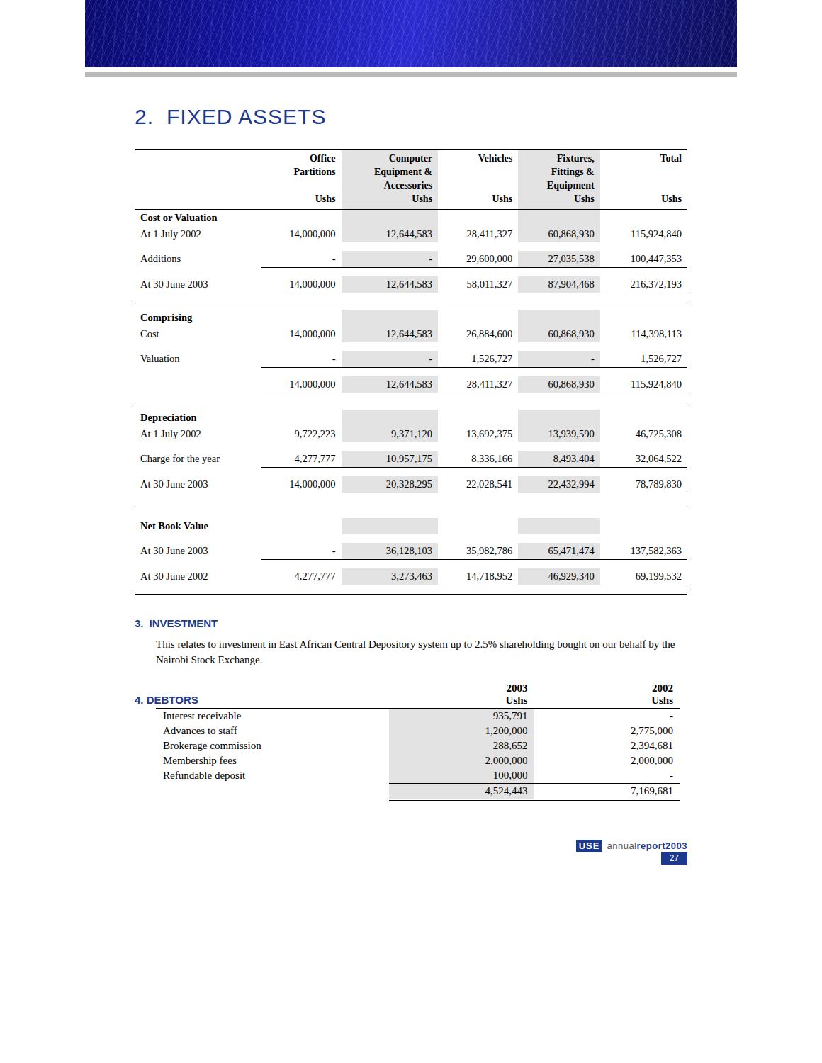2. FIXED ASSETS
| | Office Partitions Ushs | Computer Equipment & Accessories Ushs | Vehicles Ushs | Fixtures, Fittings & Equipment Ushs | Total Ushs |
| --- | --- | --- | --- | --- | --- |
| Cost or Valuation | | | | | |
| At 1 July 2002 | 14,000,000 | 12,644,583 | 28,411,327 | 60,868,930 | 115,924,840 |
| Additions | - | - | 29,600,000 | 27,035,538 | 100,447,353 |
| At 30 June 2003 | 14,000,000 | 12,644,583 | 58,011,327 | 87,904,468 | 216,372,193 |
| Comprising | | | | | |
| Cost | 14,000,000 | 12,644,583 | 26,884,600 | 60,868,930 | 114,398,113 |
| Valuation | - | - | 1,526,727 | - | 1,526,727 |
| | 14,000,000 | 12,644,583 | 28,411,327 | 60,868,930 | 115,924,840 |
| Depreciation | | | | | |
| At 1 July 2002 | 9,722,223 | 9,371,120 | 13,692,375 | 13,939,590 | 46,725,308 |
| Charge for the year | 4,277,777 | 10,957,175 | 8,336,166 | 8,493,404 | 32,064,522 |
| At 30 June 2003 | 14,000,000 | 20,328,295 | 22,028,541 | 22,432,994 | 78,789,830 |
| Net Book Value | | | | | |
| At 30 June 2003 | - | 36,128,103 | 35,982,786 | 65,471,474 | 137,582,363 |
| At 30 June 2002 | 4,277,777 | 3,273,463 | 14,718,952 | 46,929,340 | 69,199,532 |
3. INVESTMENT
This relates to investment in East African Central Depository system up to 2.5% shareholding bought on our behalf by the Nairobi Stock Exchange.
4. DEBTORS
| | 2003 Ushs | 2002 Ushs |
| Interest receivable | 935,791 | - |
| Advances to staff | 1,200,000 | 2,775,000 |
| Brokerage commission | 288,652 | 2,394,681 |
| Membership fees | 2,000,000 | 2,000,000 |
| Refundable deposit | 100,000 | - |
| | 4,524,443 | 7,169,681 |
USEannualreport2003
27